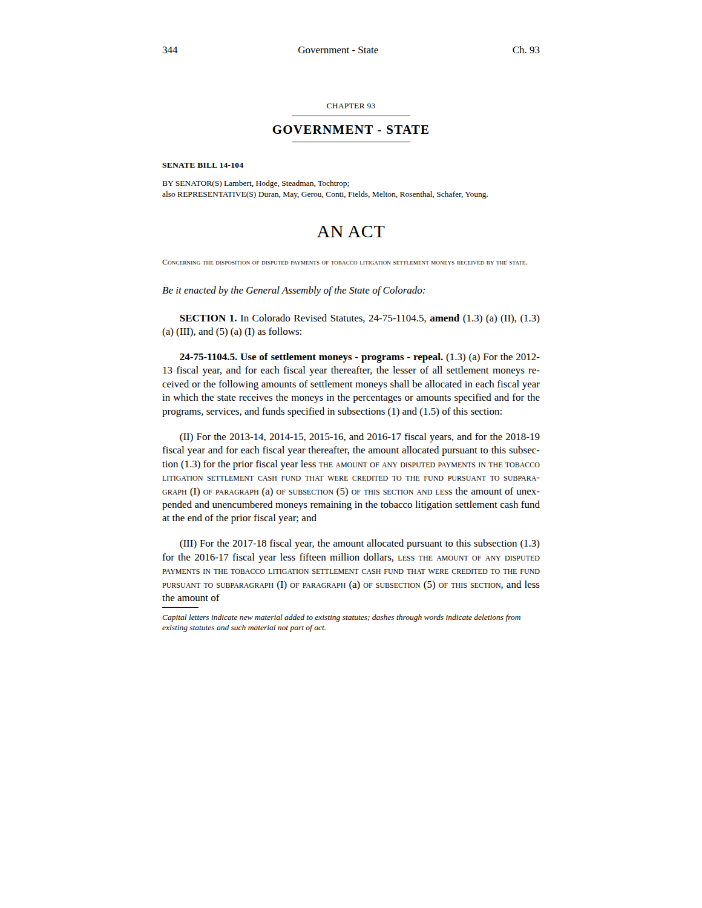344
Government - State
Ch. 93
CHAPTER 93
Government - State
Senate Bill 14-104
BY SENATOR(S) Lambert, Hodge, Steadman, Tochtrop;
also REPRESENTATIVE(S) Duran, May, Gerou, Conti, Fields, Melton, Rosenthal, Schafer, Young.
AN ACT
Concerning the disposition of disputed payments of tobacco litigation settlement moneys received by the state.
Be it enacted by the General Assembly of the State of Colorado:
SECTION 1. In Colorado Revised Statutes, 24-75-1104.5, amend (1.3) (a) (II), (1.3) (a) (III), and (5) (a) (I) as follows:
24-75-1104.5. Use of settlement moneys - programs - repeal. (1.3) (a) For the 2012-13 fiscal year, and for each fiscal year thereafter, the lesser of all settlement moneys received or the following amounts of settlement moneys shall be allocated in each fiscal year in which the state receives the moneys in the percentages or amounts specified and for the programs, services, and funds specified in subsections (1) and (1.5) of this section:
(II) For the 2013-14, 2014-15, 2015-16, and 2016-17 fiscal years, and for the 2018-19 fiscal year and for each fiscal year thereafter, the amount allocated pursuant to this subsection (1.3) for the prior fiscal year less the amount of any disputed payments in the tobacco litigation settlement cash fund that were credited to the fund pursuant to subparagraph (I) of paragraph (a) of subsection (5) of this section and less the amount of unexpended and unencumbered moneys remaining in the tobacco litigation settlement cash fund at the end of the prior fiscal year; and
(III) For the 2017-18 fiscal year, the amount allocated pursuant to this subsection (1.3) for the 2016-17 fiscal year less fifteen million dollars, less the amount of any disputed payments in the tobacco litigation settlement cash fund that were credited to the fund pursuant to subparagraph (I) of paragraph (a) of subsection (5) of this section, and less the amount of
Capital letters indicate new material added to existing statutes; dashes through words indicate deletions from existing statutes and such material not part of act.